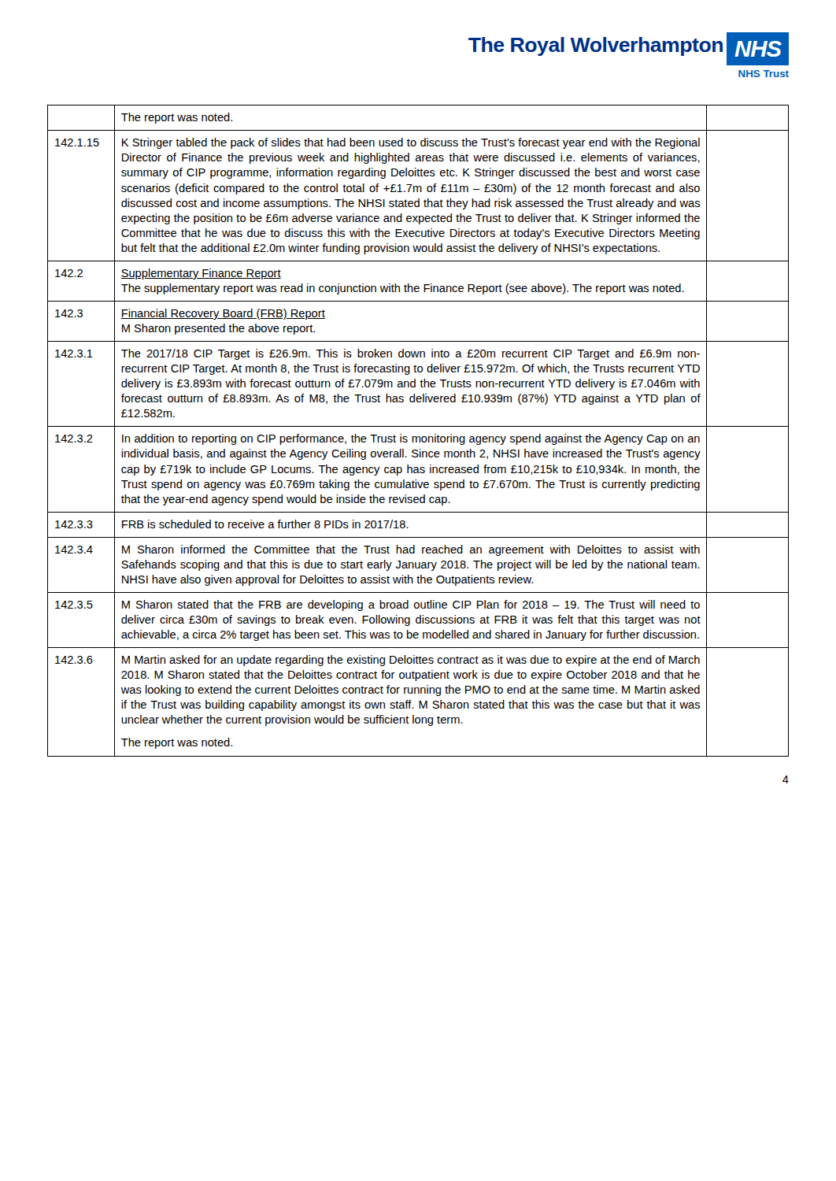The Royal Wolverhampton NHS
NHS Trust
| | The report was noted. | |
| 142.1.15 | K Stringer tabled the pack of slides that had been used to discuss the Trust's forecast year end with the Regional Director of Finance the previous week and highlighted areas that were discussed i.e. elements of variances, summary of CIP programme, information regarding Deloittes etc. K Stringer discussed the best and worst case scenarios (deficit compared to the control total of +£1.7m of £11m – £30m) of the 12 month forecast and also discussed cost and income assumptions. The NHSI stated that they had risk assessed the Trust already and was expecting the position to be £6m adverse variance and expected the Trust to deliver that. K Stringer informed the Committee that he was due to discuss this with the Executive Directors at today's Executive Directors Meeting but felt that the additional £2.0m winter funding provision would assist the delivery of NHSI's expectations. | |
| 142.2 | Supplementary Finance Report The supplementary report was read in conjunction with the Finance Report (see above). The report was noted. | |
| 142.3 | Financial Recovery Board (FRB) Report M Sharon presented the above report. | |
| 142.3.1 | The 2017/18 CIP Target is £26.9m. This is broken down into a £20m recurrent CIP Target and £6.9m non-recurrent CIP Target. At month 8, the Trust is forecasting to deliver £15.972m. Of which, the Trusts recurrent YTD delivery is £3.893m with forecast outturn of £7.079m and the Trusts non-recurrent YTD delivery is £7.046m with forecast outturn of £8.893m. As of M8, the Trust has delivered £10.939m (87%) YTD against a YTD plan of £12.582m. | |
| 142.3.2 | In addition to reporting on CIP performance, the Trust is monitoring agency spend against the Agency Cap on an individual basis, and against the Agency Ceiling overall. Since month 2, NHSI have increased the Trust's agency cap by £719k to include GP Locums. The agency cap has increased from £10,215k to £10,934k. In month, the Trust spend on agency was £0.769m taking the cumulative spend to £7.670m. The Trust is currently predicting that the year-end agency spend would be inside the revised cap. | |
| 142.3.3 | FRB is scheduled to receive a further 8 PIDs in 2017/18. | |
| 142.3.4 | M Sharon informed the Committee that the Trust had reached an agreement with Deloittes to assist with Safehands scoping and that this is due to start early January 2018. The project will be led by the national team. NHSI have also given approval for Deloittes to assist with the Outpatients review. | |
| 142.3.5 | M Sharon stated that the FRB are developing a broad outline CIP Plan for 2018 – 19. The Trust will need to deliver circa £30m of savings to break even. Following discussions at FRB it was felt that this target was not achievable, a circa 2% target has been set. This was to be modelled and shared in January for further discussion. | |
| 142.3.6 | M Martin asked for an update regarding the existing Deloittes contract as it was due to expire at the end of March 2018. M Sharon stated that the Deloittes contract for outpatient work is due to expire October 2018 and that he was looking to extend the current Deloittes contract for running the PMO to end at the same time. M Martin asked if the Trust was building capability amongst its own staff. M Sharon stated that this was the case but that it was unclear whether the current provision would be sufficient long term. The report was noted. | |
4